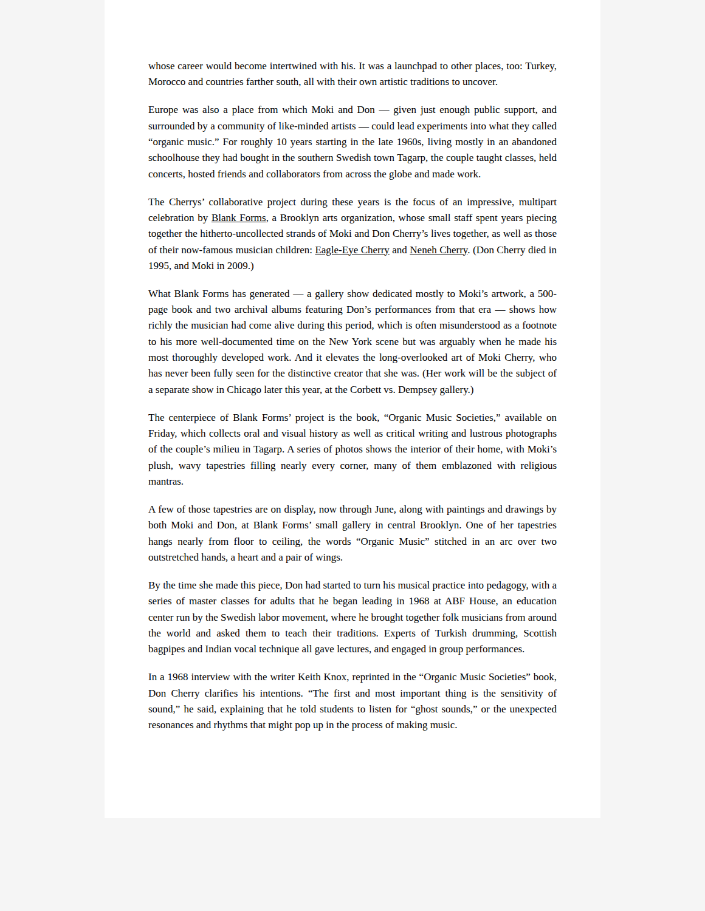whose career would become intertwined with his. It was a launchpad to other places, too: Turkey, Morocco and countries farther south, all with their own artistic traditions to uncover.
Europe was also a place from which Moki and Don — given just enough public support, and surrounded by a community of like-minded artists — could lead experiments into what they called “organic music.” For roughly 10 years starting in the late 1960s, living mostly in an abandoned schoolhouse they had bought in the southern Swedish town Tagarp, the couple taught classes, held concerts, hosted friends and collaborators from across the globe and made work.
The Cherrys’ collaborative project during these years is the focus of an impressive, multipart celebration by Blank Forms, a Brooklyn arts organization, whose small staff spent years piecing together the hitherto-uncollected strands of Moki and Don Cherry’s lives together, as well as those of their now-famous musician children: Eagle-Eye Cherry and Neneh Cherry. (Don Cherry died in 1995, and Moki in 2009.)
What Blank Forms has generated — a gallery show dedicated mostly to Moki’s artwork, a 500-page book and two archival albums featuring Don’s performances from that era — shows how richly the musician had come alive during this period, which is often misunderstood as a footnote to his more well-documented time on the New York scene but was arguably when he made his most thoroughly developed work. And it elevates the long-overlooked art of Moki Cherry, who has never been fully seen for the distinctive creator that she was. (Her work will be the subject of a separate show in Chicago later this year, at the Corbett vs. Dempsey gallery.)
The centerpiece of Blank Forms’ project is the book, “Organic Music Societies,” available on Friday, which collects oral and visual history as well as critical writing and lustrous photographs of the couple’s milieu in Tagarp. A series of photos shows the interior of their home, with Moki’s plush, wavy tapestries filling nearly every corner, many of them emblazoned with religious mantras.
A few of those tapestries are on display, now through June, along with paintings and drawings by both Moki and Don, at Blank Forms’ small gallery in central Brooklyn. One of her tapestries hangs nearly from floor to ceiling, the words “Organic Music” stitched in an arc over two outstretched hands, a heart and a pair of wings.
By the time she made this piece, Don had started to turn his musical practice into pedagogy, with a series of master classes for adults that he began leading in 1968 at ABF House, an education center run by the Swedish labor movement, where he brought together folk musicians from around the world and asked them to teach their traditions. Experts of Turkish drumming, Scottish bagpipes and Indian vocal technique all gave lectures, and engaged in group performances.
In a 1968 interview with the writer Keith Knox, reprinted in the “Organic Music Societies” book, Don Cherry clarifies his intentions. “The first and most important thing is the sensitivity of sound,” he said, explaining that he told students to listen for “ghost sounds,” or the unexpected resonances and rhythms that might pop up in the process of making music.